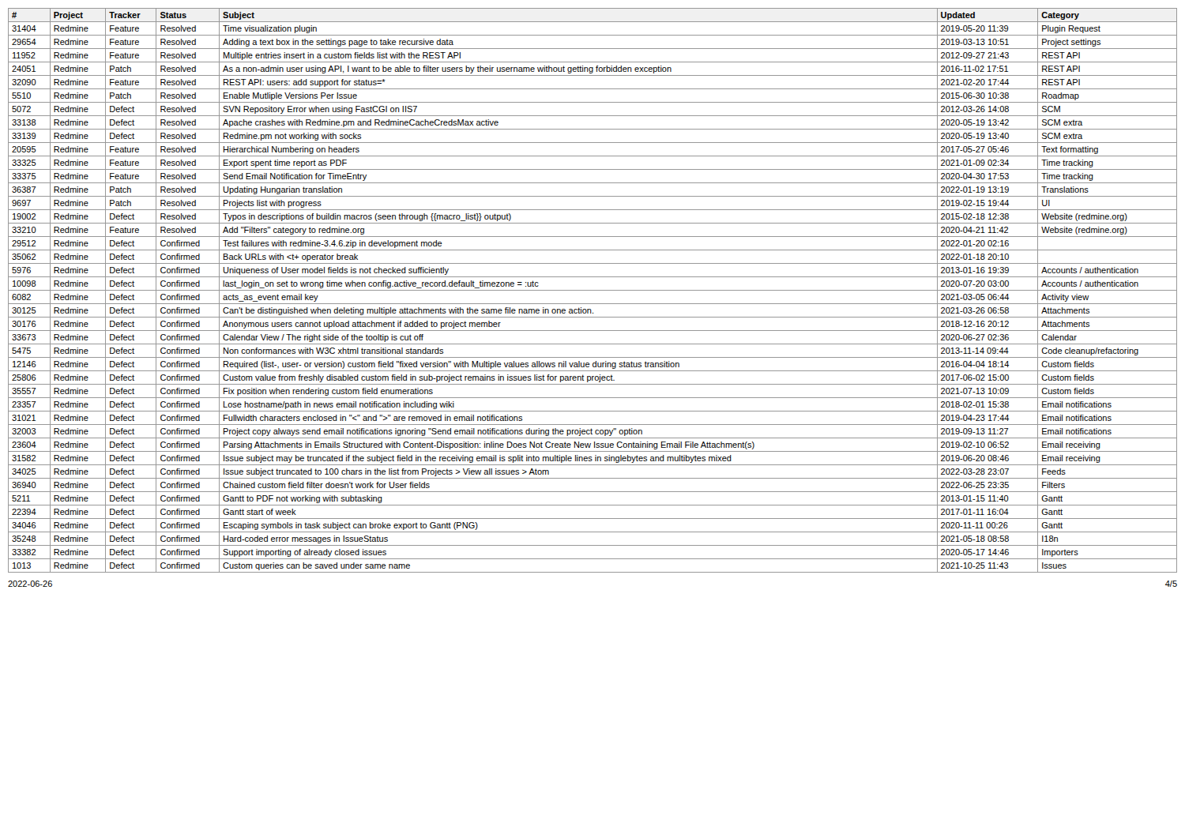| # | Project | Tracker | Status | Subject | Updated | Category |
| --- | --- | --- | --- | --- | --- | --- |
| 31404 | Redmine | Feature | Resolved | Time visualization plugin | 2019-05-20 11:39 | Plugin Request |
| 29654 | Redmine | Feature | Resolved | Adding a text box in the settings page to take recursive data | 2019-03-13 10:51 | Project settings |
| 11952 | Redmine | Feature | Resolved | Multiple entries insert in a custom fields list with the REST API | 2012-09-27 21:43 | REST API |
| 24051 | Redmine | Patch | Resolved | As a non-admin user using API, I want to be able to filter users by their username without getting forbidden exception | 2016-11-02 17:51 | REST API |
| 32090 | Redmine | Feature | Resolved | REST API: users: add support for status=* | 2021-02-20 17:44 | REST API |
| 5510 | Redmine | Patch | Resolved | Enable Mutliple Versions Per Issue | 2015-06-30 10:38 | Roadmap |
| 5072 | Redmine | Defect | Resolved | SVN Repository Error when using FastCGI on IIS7 | 2012-03-26 14:08 | SCM |
| 33138 | Redmine | Defect | Resolved | Apache crashes with Redmine.pm and RedmineCacheCredsMax active | 2020-05-19 13:42 | SCM extra |
| 33139 | Redmine | Defect | Resolved | Redmine.pm not working with socks | 2020-05-19 13:40 | SCM extra |
| 20595 | Redmine | Feature | Resolved | Hierarchical Numbering on headers | 2017-05-27 05:46 | Text formatting |
| 33325 | Redmine | Feature | Resolved | Export spent time report as PDF | 2021-01-09 02:34 | Time tracking |
| 33375 | Redmine | Feature | Resolved | Send Email Notification for TimeEntry | 2020-04-30 17:53 | Time tracking |
| 36387 | Redmine | Patch | Resolved | Updating Hungarian translation | 2022-01-19 13:19 | Translations |
| 9697 | Redmine | Patch | Resolved | Projects list with progress | 2019-02-15 19:44 | UI |
| 19002 | Redmine | Defect | Resolved | Typos in descriptions of buildin macros (seen through {{macro_list}} output) | 2015-02-18 12:38 | Website (redmine.org) |
| 33210 | Redmine | Feature | Resolved | Add "Filters" category to redmine.org | 2020-04-21 11:42 | Website (redmine.org) |
| 29512 | Redmine | Defect | Confirmed | Test failures with redmine-3.4.6.zip in development mode | 2022-01-20 02:16 | |
| 35062 | Redmine | Defect | Confirmed | Back URLs with <t+ operator break | 2022-01-18 20:10 | |
| 5976 | Redmine | Defect | Confirmed | Uniqueness of User model fields is not checked sufficiently | 2013-01-16 19:39 | Accounts / authentication |
| 10098 | Redmine | Defect | Confirmed | last_login_on set to wrong time when config.active_record.default_timezone = :utc | 2020-07-20 03:00 | Accounts / authentication |
| 6082 | Redmine | Defect | Confirmed | acts_as_event email key | 2021-03-05 06:44 | Activity view |
| 30125 | Redmine | Defect | Confirmed | Can't be distinguished when deleting multiple attachments with the same file name in one action. | 2021-03-26 06:58 | Attachments |
| 30176 | Redmine | Defect | Confirmed | Anonymous users cannot upload attachment if added to project member | 2018-12-16 20:12 | Attachments |
| 33673 | Redmine | Defect | Confirmed | Calendar View / The right side of the tooltip is cut off | 2020-06-27 02:36 | Calendar |
| 5475 | Redmine | Defect | Confirmed | Non conformances with W3C xhtml transitional standards | 2013-11-14 09:44 | Code cleanup/refactoring |
| 12146 | Redmine | Defect | Confirmed | Required (list-, user- or version) custom field "fixed version" with Multiple values allows nil value during status transition | 2016-04-04 18:14 | Custom fields |
| 25806 | Redmine | Defect | Confirmed | Custom value from freshly disabled custom field in sub-project remains in issues list for parent project. | 2017-06-02 15:00 | Custom fields |
| 35557 | Redmine | Defect | Confirmed | Fix position when rendering custom field enumerations | 2021-07-13 10:09 | Custom fields |
| 23357 | Redmine | Defect | Confirmed | Lose hostname/path in news email notification including wiki | 2018-02-01 15:38 | Email notifications |
| 31021 | Redmine | Defect | Confirmed | Fullwidth characters enclosed in "<" and ">" are removed in email notifications | 2019-04-23 17:44 | Email notifications |
| 32003 | Redmine | Defect | Confirmed | Project copy always send email notifications ignoring "Send email notifications during the project copy" option | 2019-09-13 11:27 | Email notifications |
| 23604 | Redmine | Defect | Confirmed | Parsing Attachments in Emails Structured with Content-Disposition: inline Does Not Create New Issue Containing Email File Attachment(s) | 2019-02-10 06:52 | Email receiving |
| 31582 | Redmine | Defect | Confirmed | Issue subject may be truncated if the subject field in the receiving email is split into multiple lines in singlebytes and multibytes mixed | 2019-06-20 08:46 | Email receiving |
| 34025 | Redmine | Defect | Confirmed | Issue subject truncated to 100 chars in the list from Projects > View all issues > Atom | 2022-03-28 23:07 | Feeds |
| 36940 | Redmine | Defect | Confirmed | Chained custom field filter doesn't work for User fields | 2022-06-25 23:35 | Filters |
| 5211 | Redmine | Defect | Confirmed | Gantt to PDF not working with subtasking | 2013-01-15 11:40 | Gantt |
| 22394 | Redmine | Defect | Confirmed | Gantt start of week | 2017-01-11 16:04 | Gantt |
| 34046 | Redmine | Defect | Confirmed | Escaping symbols in task subject can broke export to Gantt (PNG) | 2020-11-11 00:26 | Gantt |
| 35248 | Redmine | Defect | Confirmed | Hard-coded error messages in IssueStatus | 2021-05-18 08:58 | I18n |
| 33382 | Redmine | Defect | Confirmed | Support importing of already closed issues | 2020-05-17 14:46 | Importers |
| 1013 | Redmine | Defect | Confirmed | Custom queries can be saved under same name | 2021-10-25 11:43 | Issues |
2022-06-26 4/5